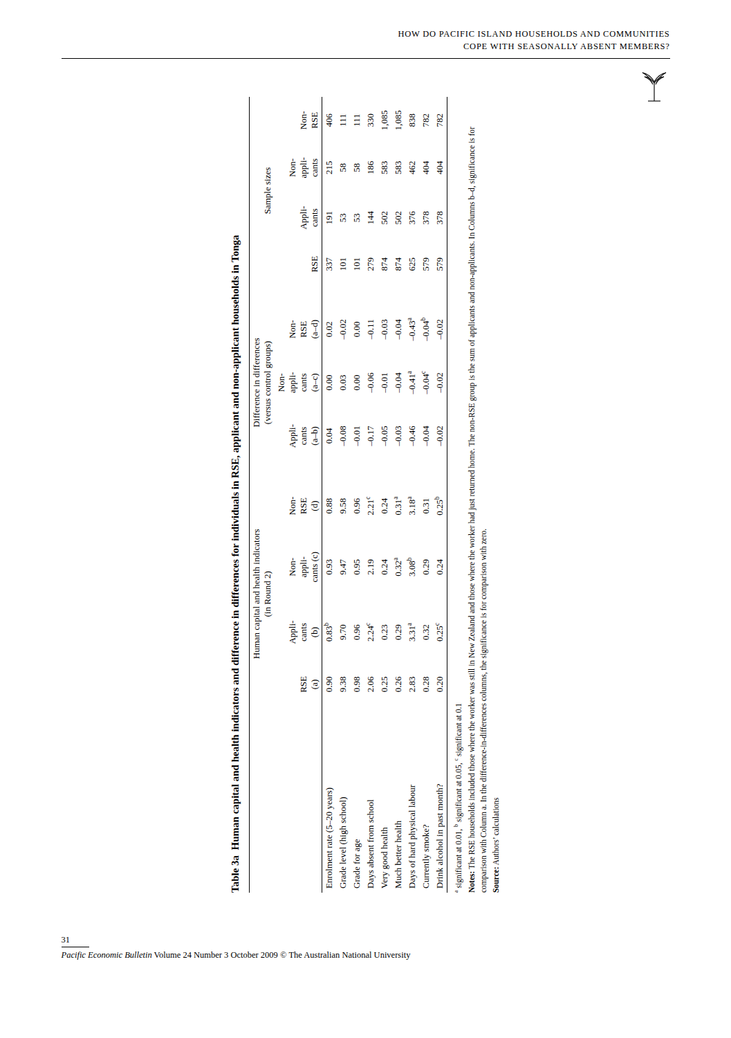HOW DO PACIFIC ISLAND HOUSEHOLDS AND COMMUNITIES
COPE WITH SEASONALLY ABSENT MEMBERS?
Table 3a Human capital and health indicators and difference in differences for individuals in RSE, applicant and non-applicant households in Tonga
| | Human capital and health indicators (in Round 2) | | Difference in differences (versus control groups) | | Sample sizes |
| --- | --- | --- | --- | --- | --- |
| | RSE (a) | Appli- cants (b) | Non- appli- cants (c) | Non- RSE (d) | | Appli- cants (a–b) | Non- appli- cants (a–c) | Non- RSE (a–d) | | RSE | Appli- cants | Non- appli- cants | Non- RSE |
| Enrolment rate (5–20 years) | 0.90 | 0.83 b | 0.93 | 0.88 | | 0.04 | 0.00 | 0.02 | | 337 | 191 | 215 | 406 |
| Grade level (high school) | 9.38 | 9.70 | 9.47 | 9.58 | | –0.08 | 0.03 | –0.02 | | 101 | 53 | 58 | 111 |
| Grade for age | 0.98 | 0.96 | 0.95 | 0.96 | | –0.01 | 0.00 | 0.00 | | 101 | 53 | 58 | 111 |
| Days absent from school | 2.06 | 2.24 c | 2.19 | 2.21 c | | –0.17 | –0.06 | –0.11 | | 279 | 144 | 186 | 330 |
| Very good health | 0.25 | 0.23 | 0.24 | 0.24 | | –0.05 | –0.01 | –0.03 | | 874 | 502 | 583 | 1,085 |
| Much better health | 0.26 | 0.29 | 0.32 a | 0.31 a | | –0.03 | –0.04 | –0.04 | | 874 | 502 | 583 | 1,085 |
| Days of hard physical labour | 2.83 | 3.31 a | 3.08 b | 3.18 a | | –0.46 | –0.41 a | –0.43 a | | 625 | 376 | 462 | 838 |
| Currently smoke? | 0.28 | 0.32 | 0.29 | 0.31 | | –0.04 | –0.04 c | –0.04 b | | 579 | 378 | 404 | 782 |
| Drink alcohol in past month? | 0.20 | 0.25 c | 0.24 | 0.25 b | | –0.02 | –0.02 | –0.02 | | 579 | 378 | 404 | 782 |
a significant at 0.01, b significant at 0.05, c significant at 0.1
Notes: The RSE households included those where the worker was still in New Zealand and those where the worker had just returned home. The non-RSE group is the sum of applicants and non-applicants. In Columns b–d, significance is for comparison with Column a. In the difference-in-differences columns, the significance is for comparison with zero.
Source: Authors’ calculations
31
Pacific Economic Bulletin Volume 24 Number 3 October 2009 © The Australian National University